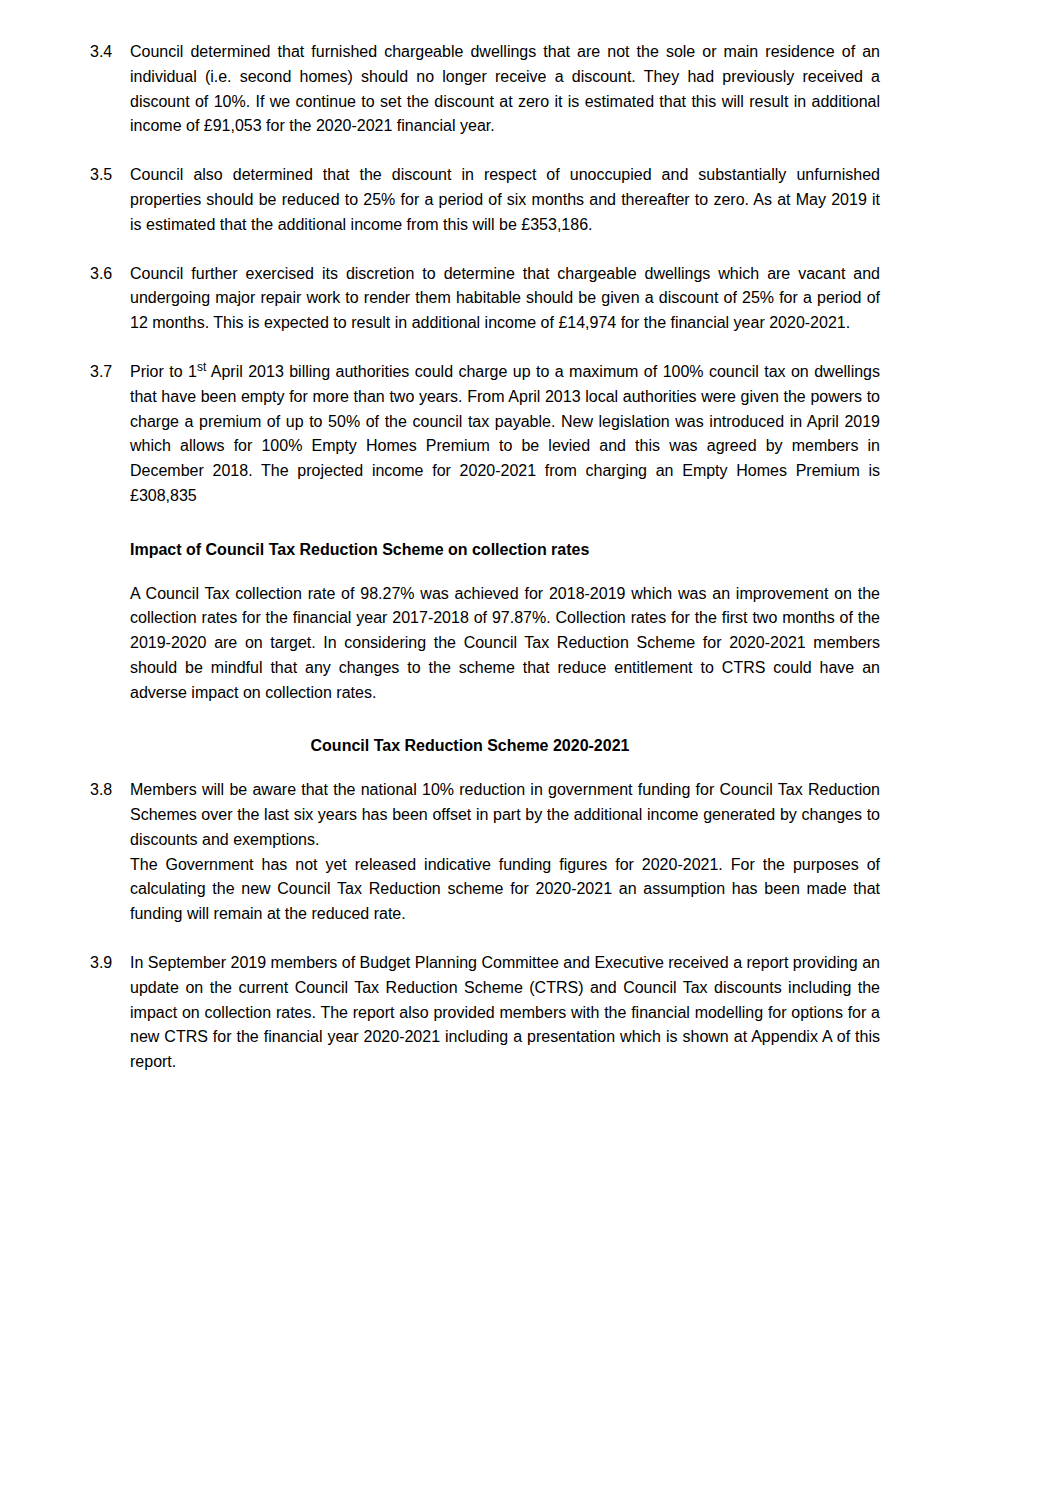3.4
Council determined that furnished chargeable dwellings that are not the sole or main residence of an individual (i.e. second homes) should no longer receive a discount. They had previously received a discount of 10%. If we continue to set the discount at zero it is estimated that this will result in additional income of £91,053 for the 2020-2021 financial year.
3.5
Council also determined that the discount in respect of unoccupied and substantially unfurnished properties should be reduced to 25% for a period of six months and thereafter to zero. As at May 2019 it is estimated that the additional income from this will be £353,186.
3.6
Council further exercised its discretion to determine that chargeable dwellings which are vacant and undergoing major repair work to render them habitable should be given a discount of 25% for a period of 12 months. This is expected to result in additional income of £14,974 for the financial year 2020-2021.
3.7
Prior to 1st April 2013 billing authorities could charge up to a maximum of 100% council tax on dwellings that have been empty for more than two years. From April 2013 local authorities were given the powers to charge a premium of up to 50% of the council tax payable. New legislation was introduced in April 2019 which allows for 100% Empty Homes Premium to be levied and this was agreed by members in December 2018. The projected income for 2020-2021 from charging an Empty Homes Premium is £308,835
Impact of Council Tax Reduction Scheme on collection rates
A Council Tax collection rate of 98.27% was achieved for 2018-2019 which was an improvement on the collection rates for the financial year 2017-2018 of 97.87%. Collection rates for the first two months of the 2019-2020 are on target. In considering the Council Tax Reduction Scheme for 2020-2021 members should be mindful that any changes to the scheme that reduce entitlement to CTRS could have an adverse impact on collection rates.
Council Tax Reduction Scheme 2020-2021
3.8
Members will be aware that the national 10% reduction in government funding for Council Tax Reduction Schemes over the last six years has been offset in part by the additional income generated by changes to discounts and exemptions.
The Government has not yet released indicative funding figures for 2020-2021. For the purposes of calculating the new Council Tax Reduction scheme for 2020-2021 an assumption has been made that funding will remain at the reduced rate.
3.9
In September 2019 members of Budget Planning Committee and Executive received a report providing an update on the current Council Tax Reduction Scheme (CTRS) and Council Tax discounts including the impact on collection rates. The report also provided members with the financial modelling for options for a new CTRS for the financial year 2020-2021 including a presentation which is shown at Appendix A of this report.